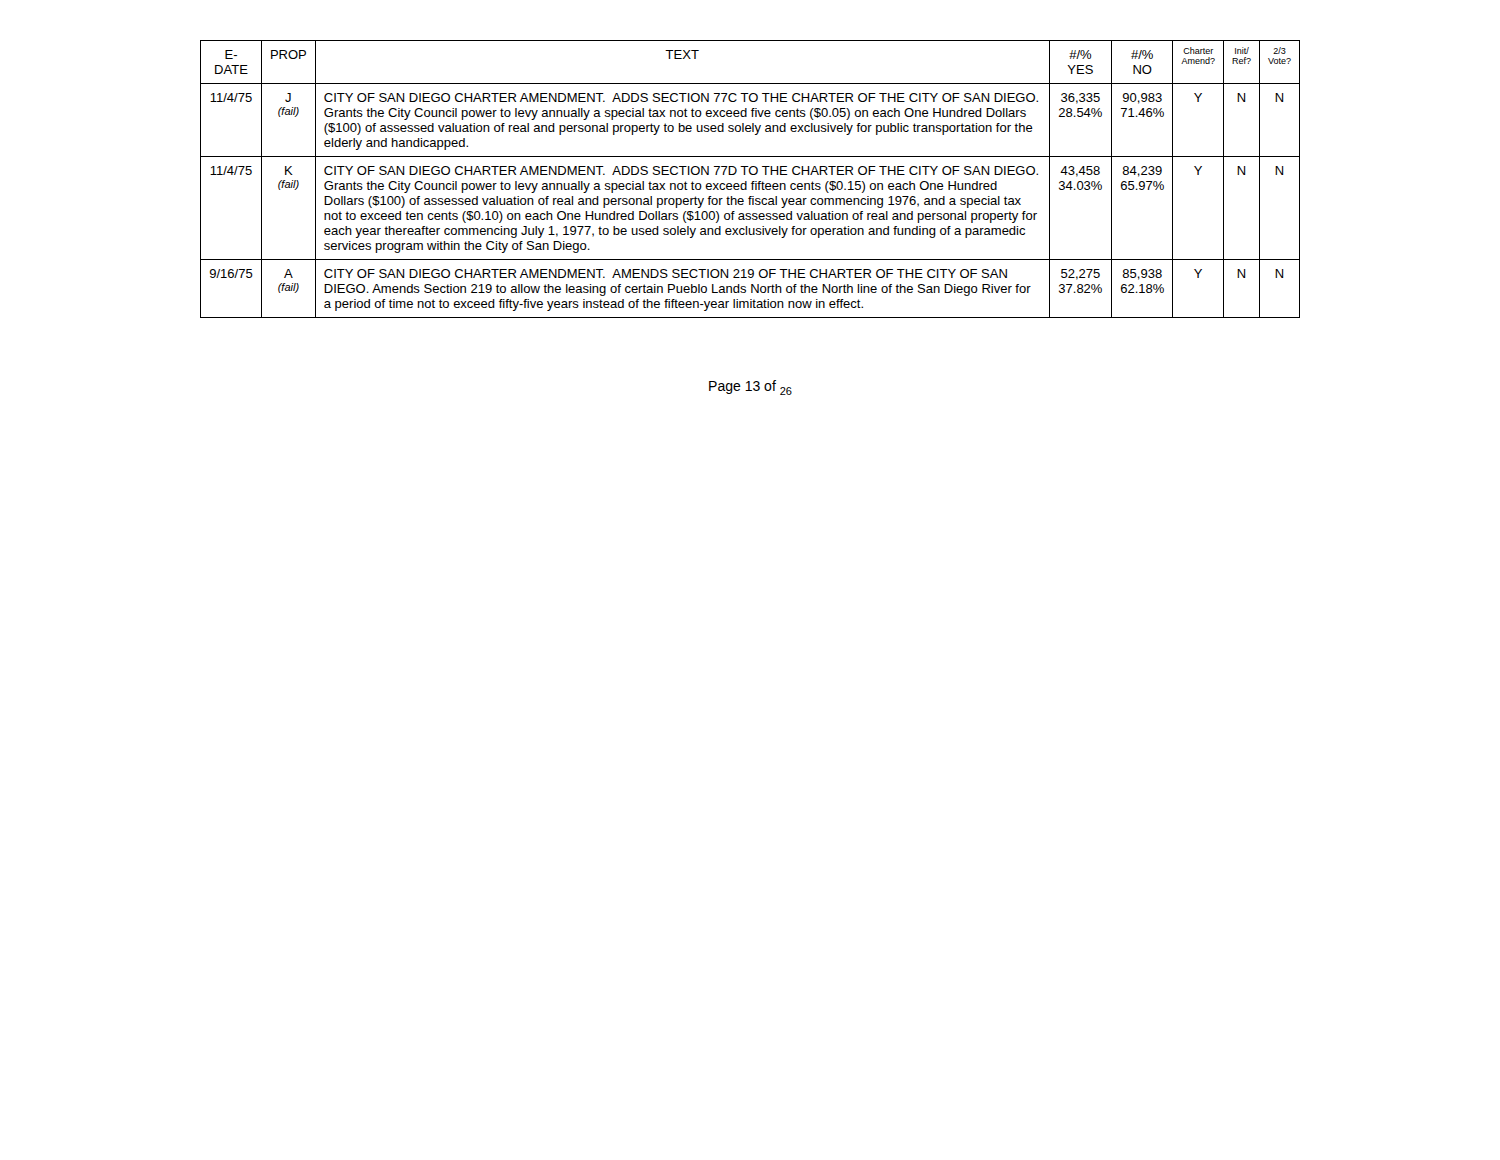| E-DATE | PROP | TEXT | #/% YES | #/% NO | Charter Amend? | Init/ Ref? | 2/3 Vote? |
| --- | --- | --- | --- | --- | --- | --- | --- |
| 11/4/75 | J (fail) | CITY OF SAN DIEGO CHARTER AMENDMENT. ADDS SECTION 77C TO THE CHARTER OF THE CITY OF SAN DIEGO. Grants the City Council power to levy annually a special tax not to exceed five cents ($0.05) on each One Hundred Dollars ($100) of assessed valuation of real and personal property to be used solely and exclusively for public transportation for the elderly and handicapped. | 36,335 28.54% | 90,983 71.46% | Y | N | N |
| 11/4/75 | K (fail) | CITY OF SAN DIEGO CHARTER AMENDMENT. ADDS SECTION 77D TO THE CHARTER OF THE CITY OF SAN DIEGO. Grants the City Council power to levy annually a special tax not to exceed fifteen cents ($0.15) on each One Hundred Dollars ($100) of assessed valuation of real and personal property for the fiscal year commencing 1976, and a special tax not to exceed ten cents ($0.10) on each One Hundred Dollars ($100) of assessed valuation of real and personal property for each year thereafter commencing July 1, 1977, to be used solely and exclusively for operation and funding of a paramedic services program within the City of San Diego. | 43,458 34.03% | 84,239 65.97% | Y | N | N |
| 9/16/75 | A (fail) | CITY OF SAN DIEGO CHARTER AMENDMENT. AMENDS SECTION 219 OF THE CHARTER OF THE CITY OF SAN DIEGO. Amends Section 219 to allow the leasing of certain Pueblo Lands North of the North line of the San Diego River for a period of time not to exceed fifty-five years instead of the fifteen-year limitation now in effect. | 52,275 37.82% | 85,938 62.18% | Y | N | N |
Page 13 of 26